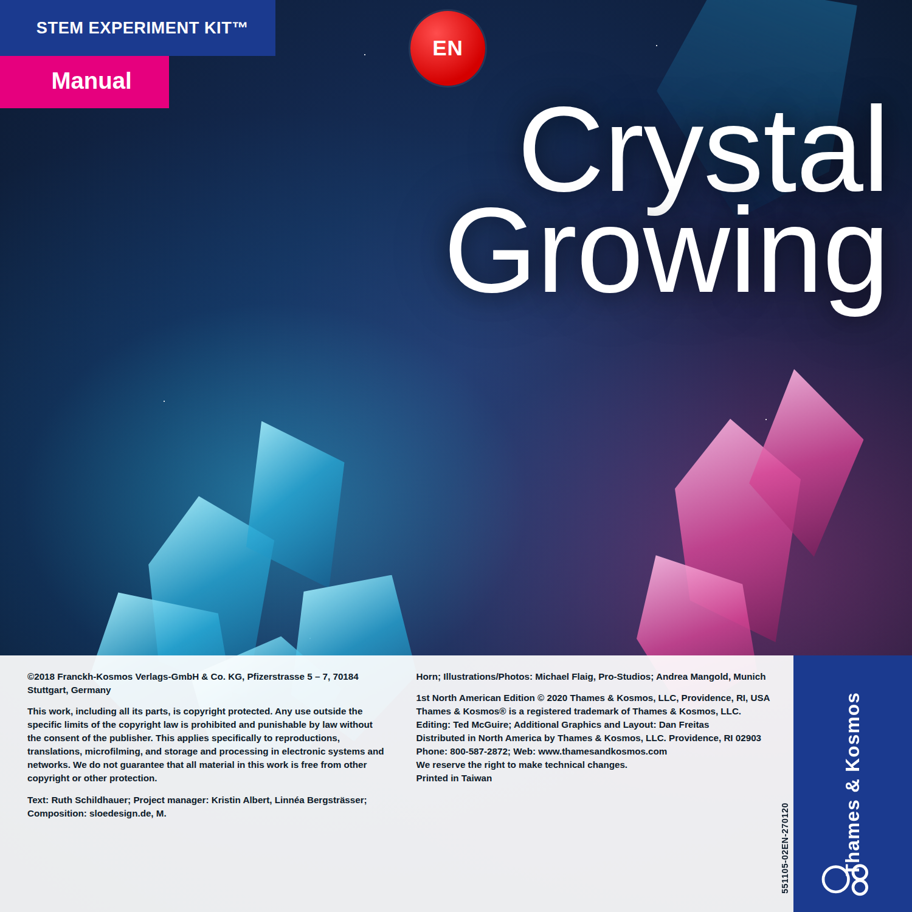STEM Experiment Kit™
Manual
EN
Crystal Growing
551105-02EN-270120
©2018 Franckh-Kosmos Verlags-GmbH & Co. KG, Pfizerstrasse 5 – 7, 70184 Stuttgart, Germany
This work, including all its parts, is copyright protected. Any use outside the specific limits of the copyright law is prohibited and punishable by law without the consent of the publisher. This applies specifically to reproductions, translations, microfilming, and storage and processing in electronic systems and networks. We do not guarantee that all material in this work is free from other copyright or other protection.
Text: Ruth Schildhauer; Project manager: Kristin Albert, Linnéa Bergsträsser; Composition: sloedesign.de, M.
Horn; Illustrations/Photos: Michael Flaig, Pro-Studios; Andrea Mangold, Munich
1st North American Edition © 2020 Thames & Kosmos, LLC, Providence, RI, USA
Thames & Kosmos® is a registered trademark of Thames & Kosmos, LLC.
Editing: Ted McGuire; Additional Graphics and Layout: Dan Freitas
Distributed in North America by Thames & Kosmos, LLC. Providence, RI 02903
Phone: 800-587-2872; Web: www.thamesandkosmos.com
We reserve the right to make technical changes.
Printed in Taiwan
Thames & Kosmos